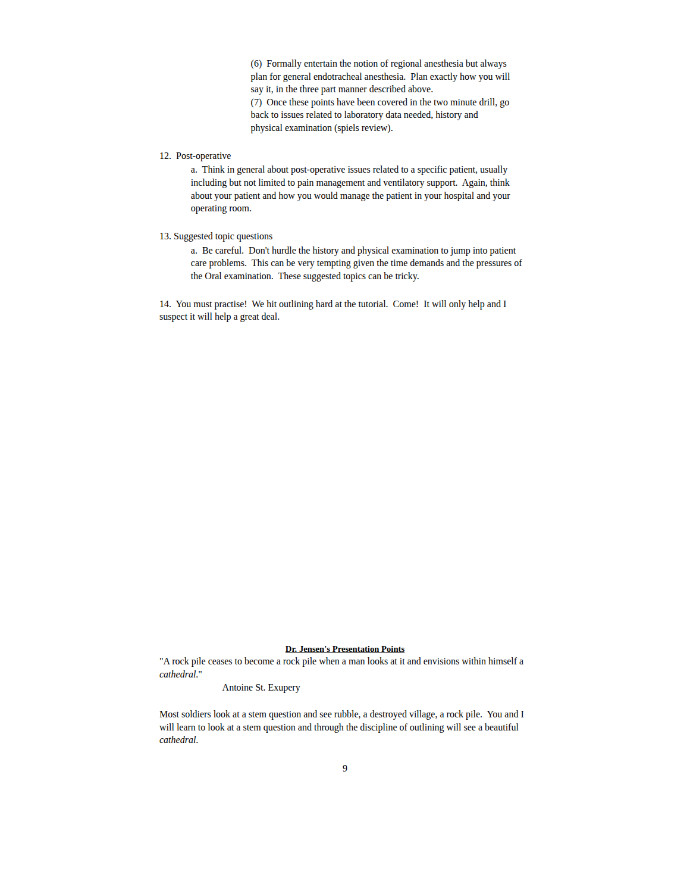(6) Formally entertain the notion of regional anesthesia but always plan for general endotracheal anesthesia. Plan exactly how you will say it, in the three part manner described above.
(7) Once these points have been covered in the two minute drill, go back to issues related to laboratory data needed, history and physical examination (spiels review).
12. Post-operative
a. Think in general about post-operative issues related to a specific patient, usually including but not limited to pain management and ventilatory support. Again, think about your patient and how you would manage the patient in your hospital and your operating room.
13. Suggested topic questions
a. Be careful. Don't hurdle the history and physical examination to jump into patient care problems. This can be very tempting given the time demands and the pressures of the Oral examination. These suggested topics can be tricky.
14. You must practise! We hit outlining hard at the tutorial. Come! It will only help and I suspect it will help a great deal.
Dr. Jensen's Presentation Points
"A rock pile ceases to become a rock pile when a man looks at it and envisions within himself a cathedral."
Antoine St. Exupery
Most soldiers look at a stem question and see rubble, a destroyed village, a rock pile. You and I will learn to look at a stem question and through the discipline of outlining will see a beautiful cathedral.
9